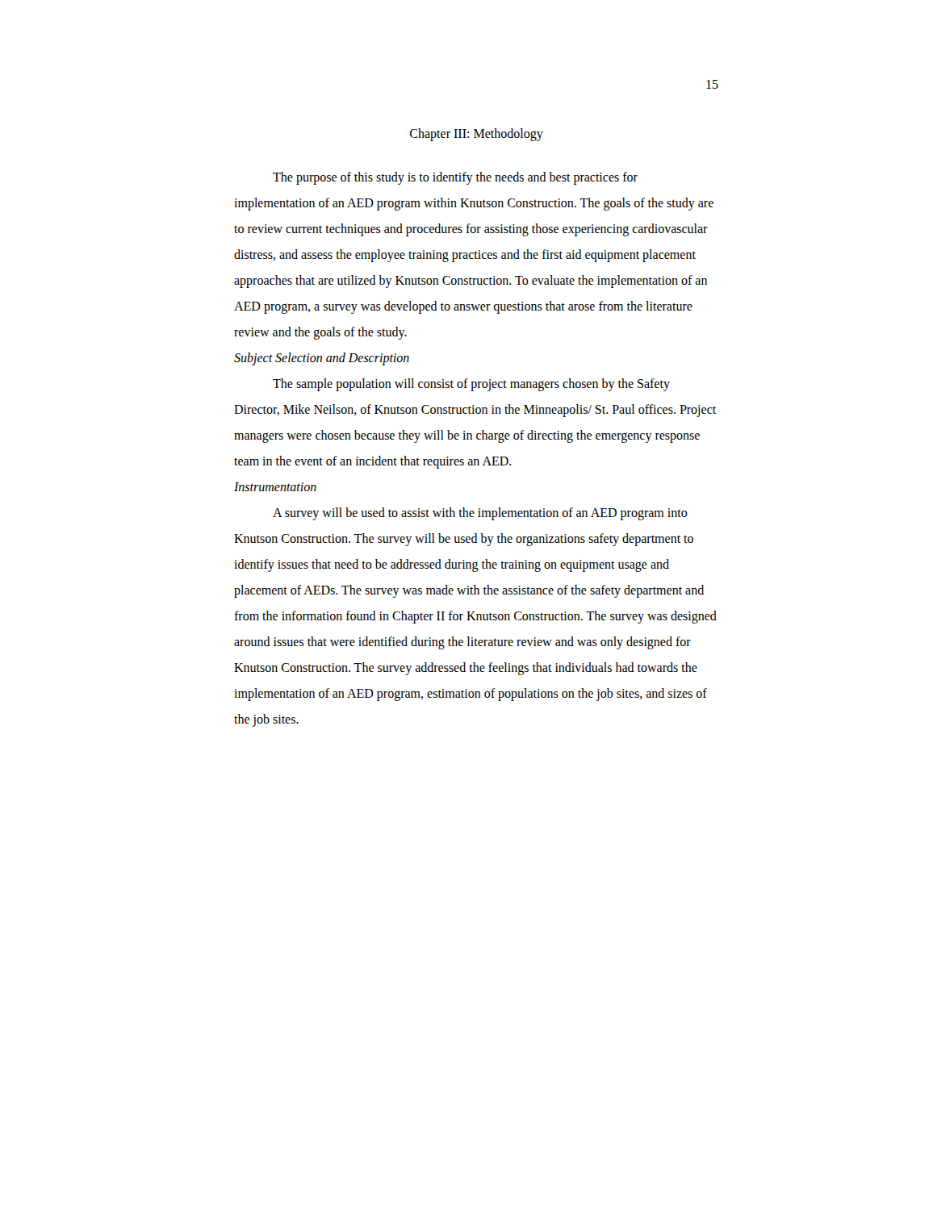15
Chapter III: Methodology
The purpose of this study is to identify the needs and best practices for implementation of an AED program within Knutson Construction. The goals of the study are to review current techniques and procedures for assisting those experiencing cardiovascular distress, and assess the employee training practices and the first aid equipment placement approaches that are utilized by Knutson Construction. To evaluate the implementation of an AED program, a survey was developed to answer questions that arose from the literature review and the goals of the study.
Subject Selection and Description
The sample population will consist of project managers chosen by the Safety Director, Mike Neilson, of Knutson Construction in the Minneapolis/ St. Paul offices. Project managers were chosen because they will be in charge of directing the emergency response team in the event of an incident that requires an AED.
Instrumentation
A survey will be used to assist with the implementation of an AED program into Knutson Construction. The survey will be used by the organizations safety department to identify issues that need to be addressed during the training on equipment usage and placement of AEDs. The survey was made with the assistance of the safety department and from the information found in Chapter II for Knutson Construction. The survey was designed around issues that were identified during the literature review and was only designed for Knutson Construction. The survey addressed the feelings that individuals had towards the implementation of an AED program, estimation of populations on the job sites, and sizes of the job sites.